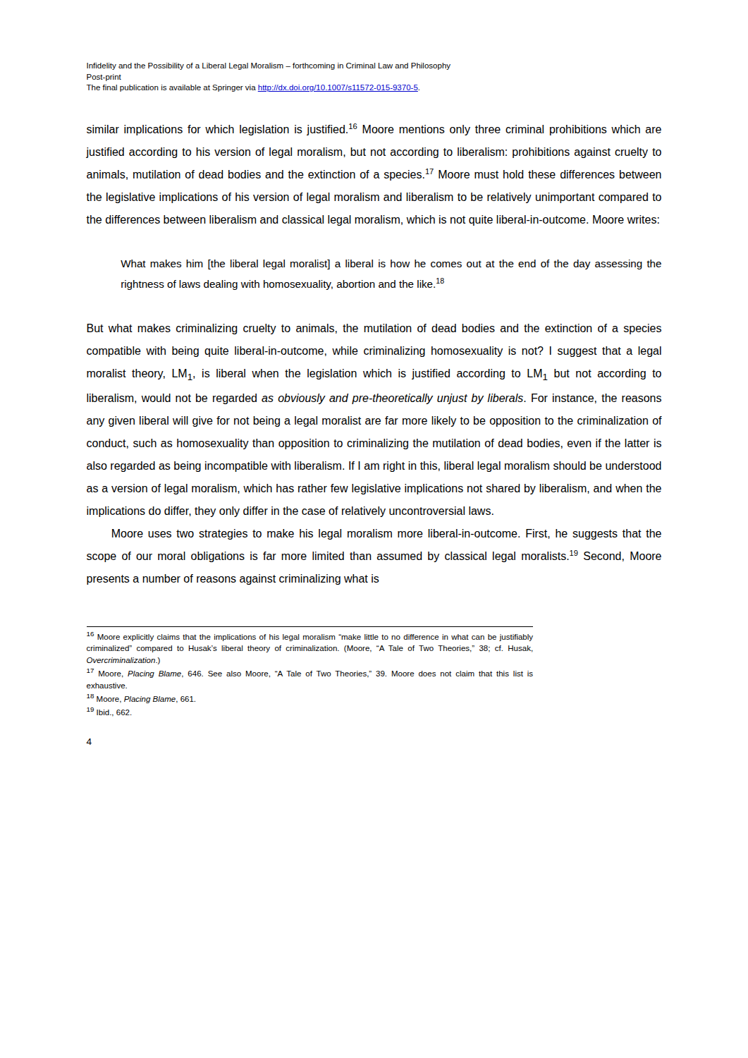Infidelity and the Possibility of a Liberal Legal Moralism – forthcoming in Criminal Law and Philosophy
Post-print
The final publication is available at Springer via http://dx.doi.org/10.1007/s11572-015-9370-5.
similar implications for which legislation is justified.16 Moore mentions only three criminal prohibitions which are justified according to his version of legal moralism, but not according to liberalism: prohibitions against cruelty to animals, mutilation of dead bodies and the extinction of a species.17 Moore must hold these differences between the legislative implications of his version of legal moralism and liberalism to be relatively unimportant compared to the differences between liberalism and classical legal moralism, which is not quite liberal-in-outcome. Moore writes:
What makes him [the liberal legal moralist] a liberal is how he comes out at the end of the day assessing the rightness of laws dealing with homosexuality, abortion and the like.18
But what makes criminalizing cruelty to animals, the mutilation of dead bodies and the extinction of a species compatible with being quite liberal-in-outcome, while criminalizing homosexuality is not? I suggest that a legal moralist theory, LM1, is liberal when the legislation which is justified according to LM1 but not according to liberalism, would not be regarded as obviously and pre-theoretically unjust by liberals. For instance, the reasons any given liberal will give for not being a legal moralist are far more likely to be opposition to the criminalization of conduct, such as homosexuality than opposition to criminalizing the mutilation of dead bodies, even if the latter is also regarded as being incompatible with liberalism. If I am right in this, liberal legal moralism should be understood as a version of legal moralism, which has rather few legislative implications not shared by liberalism, and when the implications do differ, they only differ in the case of relatively uncontroversial laws.
Moore uses two strategies to make his legal moralism more liberal-in-outcome. First, he suggests that the scope of our moral obligations is far more limited than assumed by classical legal moralists.19 Second, Moore presents a number of reasons against criminalizing what is
16 Moore explicitly claims that the implications of his legal moralism “make little to no difference in what can be justifiably criminalized” compared to Husak’s liberal theory of criminalization. (Moore, “A Tale of Two Theories,” 38; cf. Husak, Overcriminalization.)
17 Moore, Placing Blame, 646. See also Moore, “A Tale of Two Theories,” 39. Moore does not claim that this list is exhaustive.
18 Moore, Placing Blame, 661.
19 Ibid., 662.
4